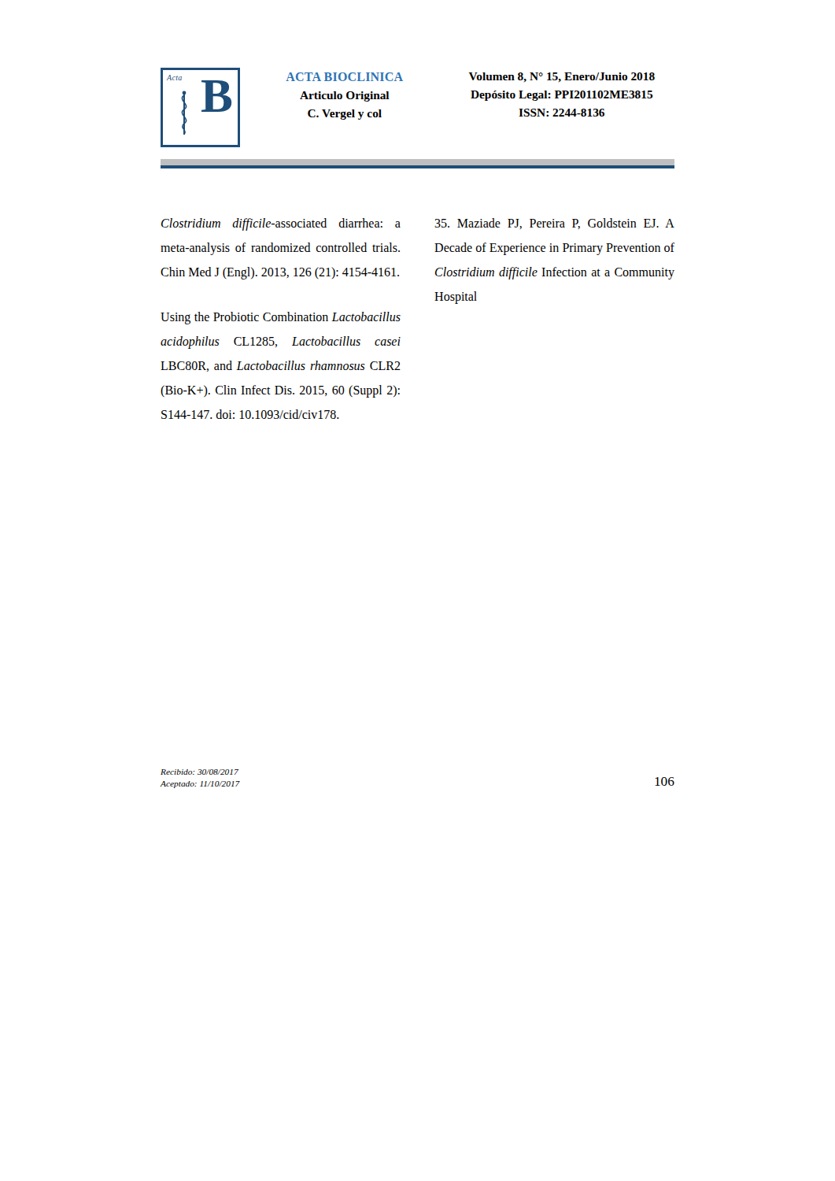Acta B
ACTA BIOCLINICA
Articulo Original
C. Vergel y col
Volumen 8, N° 15, Enero/Junio 2018
Depósito Legal: PPI201102ME3815
ISSN: 2244-8136
Clostridium difficile-associated diarrhea: a meta-analysis of randomized controlled trials. Chin Med J (Engl). 2013, 126 (21): 4154-4161.
Using the Probiotic Combination Lactobacillus acidophilus CL1285, Lactobacillus casei LBC80R, and Lactobacillus rhamnosus CLR2 (Bio-K+). Clin Infect Dis. 2015, 60 (Suppl 2): S144-147. doi: 10.1093/cid/civ178.
35. Maziade PJ, Pereira P, Goldstein EJ. A Decade of Experience in Primary Prevention of Clostridium difficile Infection at a Community Hospital
Recibido: 30/08/2017
Aceptado: 11/10/2017
106